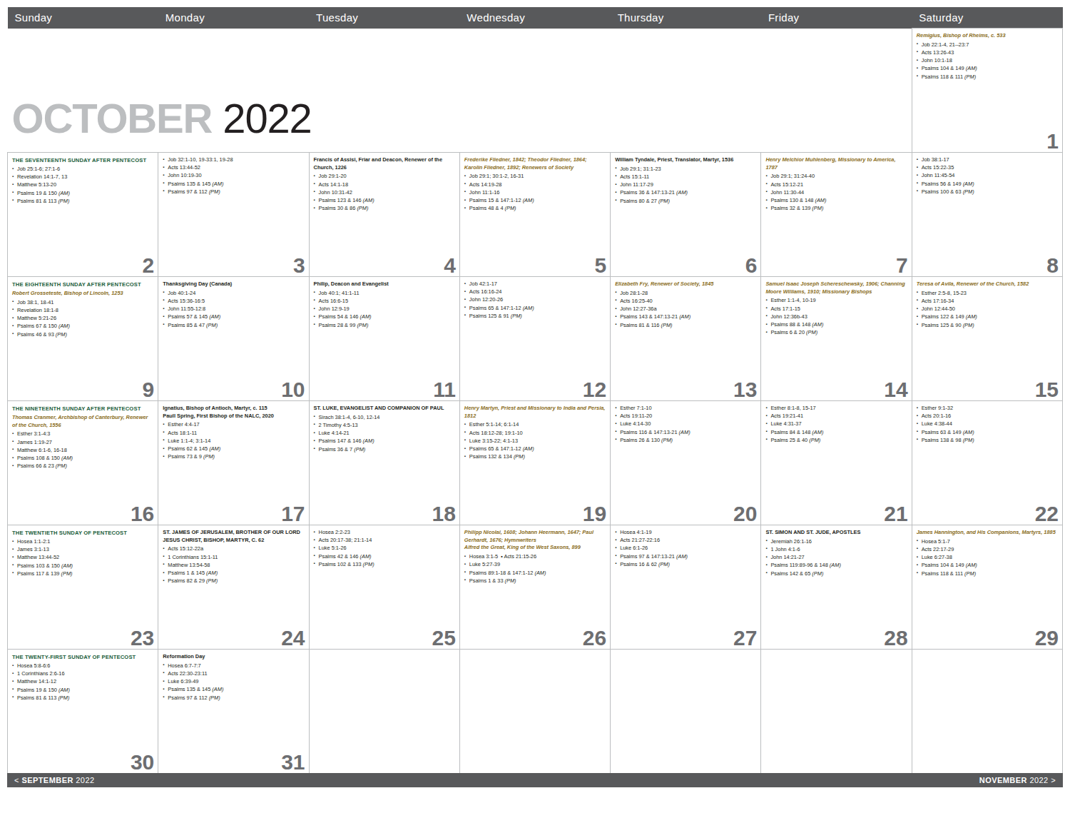| Sunday | Monday | Tuesday | Wednesday | Thursday | Friday | Saturday |
| --- | --- | --- | --- | --- | --- | --- |
| OCTOBER 2022 | | Remigius, Bishop of Rheims, c. 533 Job 22:1-4, 21--23:7 Acts 13:26-43 John 10:1-18 Psalms 104 & 149 (AM) Psalms 118 & 111 (PM) 1 |
| The Seventeenth Sunday after Pentecost Job 25:1-6; 27:1-6 Revelation 14:1-7, 13 Matthew 5:13-20 Psalms 19 & 150 (AM) Psalms 81 & 113 (PM) 2 | Job 32:1-10, 19-33:1, 19-28 Acts 13:44-52 John 10:19-30 Psalms 135 & 145 (AM) Psalms 97 & 112 (PM) 3 | Francis of Assisi, Friar and Deacon, Renewer of the Church, 1226 Job 29:1-20 Acts 14:1-18 John 10:31-42 Psalms 123 & 146 (AM) Psalms 30 & 86 (PM) 4 | Frederike Fliedner, 1842; Theodor Fliedner, 1864; Karolin Fliedner, 1892; Renewers of Society Job 29:1; 30:1-2, 16-31 Acts 14:19-28 John 11:1-16 Psalms 15 & 147:1-12 (AM) Psalms 48 & 4 (PM) 5 | William Tyndale, Priest, Translator, Martyr, 1536 Job 29:1; 31:1-23 Acts 15:1-11 John 11:17-29 Psalms 36 & 147:13-21 (AM) Psalms 80 & 27 (PM) 6 | Henry Melchior Muhlenberg, Missionary to America, 1787 Job 29:1; 31:24-40 Acts 15:12-21 John 11:30-44 Psalms 130 & 148 (AM) Psalms 32 & 139 (PM) 7 | Job 38:1-17 Acts 15:22-35 John 11:45-54 Psalms 56 & 149 (AM) Psalms 100 & 63 (PM) 8 |
| The Eighteenth Sunday after Pentecost Robert Grosseteste, Bishop of Lincoln, 1253 Job 38:1, 18-41 Revelation 18:1-8 Matthew 5:21-26 Psalms 67 & 150 (AM) Psalms 46 & 93 (PM) 9 | Thanksgiving Day (Canada) Job 40:1-24 Acts 15:36-16:5 John 11:55-12:8 Psalms 57 & 145 (AM) Psalms 85 & 47 (PM) 10 | Philip, Deacon and Evangelist Job 40:1; 41:1-11 Acts 16:6-15 John 12:9-19 Psalms 54 & 146 (AM) Psalms 28 & 99 (PM) 11 | Job 42:1-17 Acts 16:16-24 John 12:20-26 Psalms 65 & 147:1-12 (AM) Psalms 125 & 91 (PM) 12 | Elizabeth Fry, Renewer of Society, 1845 Job 28:1-28 Acts 16:25-40 John 12:27-36a Psalms 143 & 147:13-21 (AM) Psalms 81 & 116 (PM) 13 | Samuel Isaac Joseph Schereschewsky, 1906; Channing Moore Williams, 1910; Missionary Bishops Esther 1:1-4, 10-19 Acts 17:1-15 John 12:36b-43 Psalms 88 & 148 (AM) Psalms 6 & 20 (PM) 14 | Teresa of Avila, Renewer of the Church, 1582 Esther 2:5-8, 15-23 Acts 17:16-34 John 12:44-50 Psalms 122 & 149 (AM) Psalms 125 & 90 (PM) 15 |
| The Nineteenth Sunday after Pentecost Thomas Cranmer, Archbishop of Canterbury, Renewer of the Church, 1556 Esther 3:1-4:3 James 1:19-27 Matthew 6:1-6, 16-18 Psalms 108 & 150 (AM) Psalms 66 & 23 (PM) 16 | Ignatius, Bishop of Antioch, Martyr, c. 115 Paull Spring, First Bishop of the NALC, 2020 Esther 4:4-17 Acts 18:1-11 Luke 1:1-4; 3:1-14 Psalms 62 & 145 (AM) Psalms 73 & 9 (PM) 17 | St. Luke, Evangelist and Companion of Paul Sirach 38:1-4, 6-10, 12-14 2 Timothy 4:5-13 Luke 4:14-21 Psalms 147 & 146 (AM) Psalms 36 & 7 (PM) 18 | Henry Martyn, Priest and Missionary to India and Persia, 1812 Esther 5:1-14; 6:1-14 Acts 18:12-28; 19:1-10 Luke 3:15-22; 4:1-13 Psalms 65 & 147:1-12 (AM) Psalms 132 & 134 (PM) 19 | Esther 7:1-10 Acts 19:11-20 Luke 4:14-30 Psalms 116 & 147:13-21 (AM) Psalms 26 & 130 (PM) 20 | Esther 8:1-8, 15-17 Acts 19:21-41 Luke 4:31-37 Psalms 84 & 148 (AM) Psalms 25 & 40 (PM) 21 | Esther 9:1-32 Acts 20:1-16 Luke 4:38-44 Psalms 63 & 149 (AM) Psalms 138 & 98 (PM) 22 |
| The Twentieth Sunday of Pentecost Hosea 1:1-2:1 James 3:1-13 Matthew 13:44-52 Psalms 103 & 150 (AM) Psalms 117 & 139 (PM) 23 | St. James of Jerusalem, Brother of Our Lord Jesus Christ, Bishop, Martyr, c. 62 Acts 15:12-22a 1 Corinthians 15:1-11 Matthew 13:54-58 Psalms 1 & 145 (AM) Psalms 82 & 29 (PM) 24 | Hosea 2:2-23 Acts 20:17-38; 21:1-14 Luke 5:1-26 Psalms 42 & 146 (AM) Psalms 102 & 133 (PM) 25 | Philipp Nicolai, 1608; Johann Heermann, 1647; Paul Gerhardt, 1676; Hymnwriters Alfred the Great, King of the West Saxons, 899 Hosea 3:1-5 ▪ Acts 21:15-26 Luke 5:27-39 Psalms 89:1-18 & 147:1-12 (AM) Psalms 1 & 33 (PM) 26 | Hosea 4:1-19 Acts 21:27-22:16 Luke 6:1-26 Psalms 97 & 147:13-21 (AM) Psalms 16 & 62 (PM) 27 | St. Simon and St. Jude, Apostles Jeremiah 26:1-16 1 John 4:1-6 John 14:21-27 Psalms 119:89-96 & 148 (AM) Psalms 142 & 65 (PM) 28 | James Hannington, and His Companions, Martyrs, 1885 Hosea 5:1-7 Acts 22:17-29 Luke 6:27-38 Psalms 104 & 149 (AM) Psalms 118 & 111 (PM) 29 |
| The Twenty-First Sunday of Pentecost Hosea 5:8-6:6 1 Corinthians 2:6-16 Matthew 14:1-12 Psalms 19 & 150 (AM) Psalms 81 & 113 (PM) 30 | Reformation Day Hosea 6:7-7:7 Acts 22:30-23:11 Luke 6:39-49 Psalms 135 & 145 (AM) Psalms 97 & 112 (PM) 31 | | | | | |
< SEPTEMBER 2022 NOVEMBER 2022 >